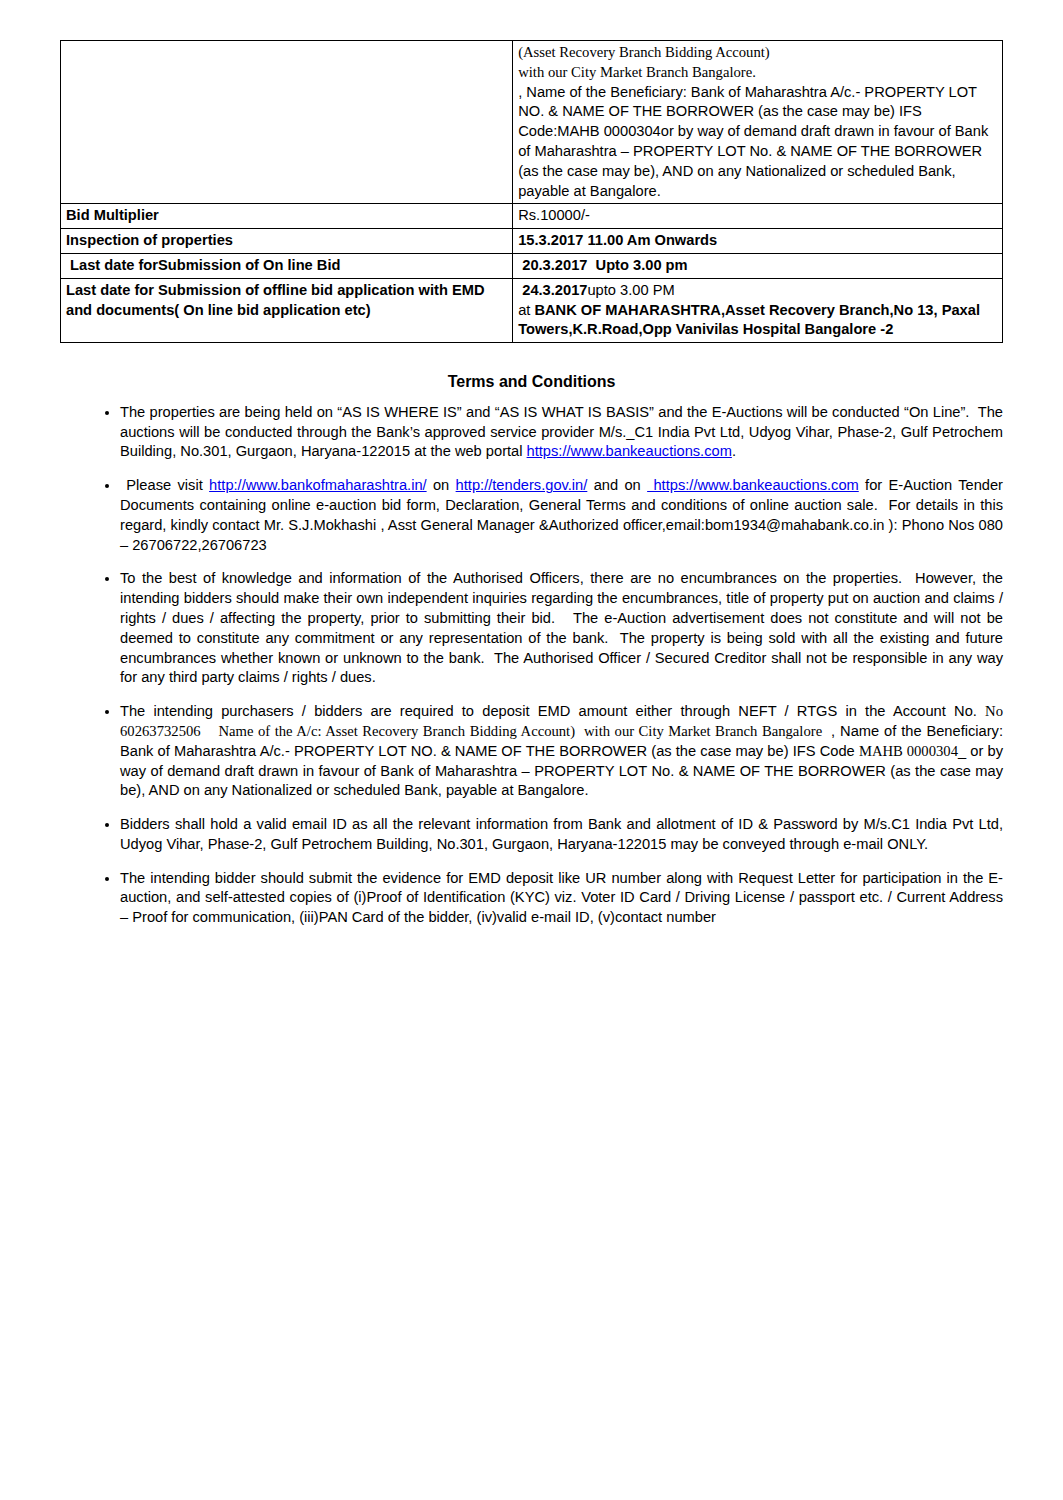| | (Asset Recovery Branch Bidding Account) with our City Market Branch Bangalore. , Name of the Beneficiary: Bank of Maharashtra A/c.- PROPERTY LOT NO. & NAME OF THE BORROWER (as the case may be) IFS Code:MAHB 0000304or by way of demand draft drawn in favour of Bank of Maharashtra – PROPERTY LOT No. & NAME OF THE BORROWER (as the case may be), AND on any Nationalized or scheduled Bank, payable at Bangalore. |
| Bid Multiplier | Rs.10000/- |
| Inspection of properties | 15.3.2017 11.00 Am Onwards |
| Last date forSubmission of On line Bid | 20.3.2017 Upto 3.00 pm |
| Last date for Submission of offline bid application with EMD and documents( On line bid application etc) | 24.3.2017 upto 3.00 PM at BANK OF MAHARASHTRA,Asset Recovery Branch,No 13, Paxal Towers,K.R.Road,Opp Vanivilas Hospital Bangalore -2 |
Terms and Conditions
The properties are being held on “AS IS WHERE IS” and “AS IS WHAT IS BASIS” and the E-Auctions will be conducted “On Line”. The auctions will be conducted through the Bank’s approved service provider M/s._C1 India Pvt Ltd, Udyog Vihar, Phase-2, Gulf Petrochem Building, No.301, Gurgaon, Haryana-122015 at the web portal https://www.bankeauctions.com.
Please visit http://www.bankofmaharashtra.in/ on http://tenders.gov.in/ and on https://www.bankeauctions.com for E-Auction Tender Documents containing online e-auction bid form, Declaration, General Terms and conditions of online auction sale. For details in this regard, kindly contact Mr. S.J.Mokhashi , Asst General Manager &Authorized officer,email:bom1934@mahabank.co.in ): Phono Nos 080 – 26706722,26706723
To the best of knowledge and information of the Authorised Officers, there are no encumbrances on the properties. However, the intending bidders should make their own independent inquiries regarding the encumbrances, title of property put on auction and claims / rights / dues / affecting the property, prior to submitting their bid. The e-Auction advertisement does not constitute and will not be deemed to constitute any commitment or any representation of the bank. The property is being sold with all the existing and future encumbrances whether known or unknown to the bank. The Authorised Officer / Secured Creditor shall not be responsible in any way for any third party claims / rights / dues.
The intending purchasers / bidders are required to deposit EMD amount either through NEFT / RTGS in the Account No. No 60263732506 Name of the A/c: Asset Recovery Branch Bidding Account) with our City Market Branch Bangalore , Name of the Beneficiary: Bank of Maharashtra A/c.- PROPERTY LOT NO. & NAME OF THE BORROWER (as the case may be) IFS Code MAHB 0000304_ or by way of demand draft drawn in favour of Bank of Maharashtra – PROPERTY LOT No. & NAME OF THE BORROWER (as the case may be), AND on any Nationalized or scheduled Bank, payable at Bangalore.
Bidders shall hold a valid email ID as all the relevant information from Bank and allotment of ID & Password by M/s.C1 India Pvt Ltd, Udyog Vihar, Phase-2, Gulf Petrochem Building, No.301, Gurgaon, Haryana-122015 may be conveyed through e-mail ONLY.
The intending bidder should submit the evidence for EMD deposit like UR number along with Request Letter for participation in the E-auction, and self-attested copies of (i)Proof of Identification (KYC) viz. Voter ID Card / Driving License / passport etc. / Current Address – Proof for communication, (iii)PAN Card of the bidder, (iv)valid e-mail ID, (v)contact number